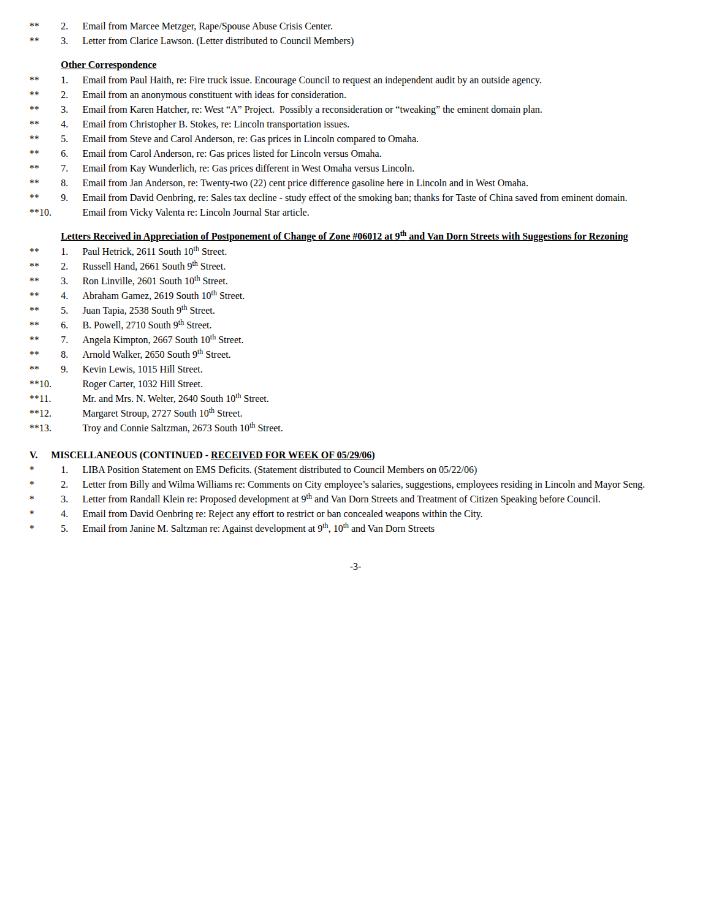** 2. Email from Marcee Metzger, Rape/Spouse Abuse Crisis Center.
** 3. Letter from Clarice Lawson. (Letter distributed to Council Members)
Other Correspondence
** 1. Email from Paul Haith, re: Fire truck issue. Encourage Council to request an independent audit by an outside agency.
** 2. Email from an anonymous constituent with ideas for consideration.
** 3. Email from Karen Hatcher, re: West “A” Project. Possibly a reconsideration or “tweaking” the eminent domain plan.
** 4. Email from Christopher B. Stokes, re: Lincoln transportation issues.
** 5. Email from Steve and Carol Anderson, re: Gas prices in Lincoln compared to Omaha.
** 6. Email from Carol Anderson, re: Gas prices listed for Lincoln versus Omaha.
** 7. Email from Kay Wunderlich, re: Gas prices different in West Omaha versus Lincoln.
** 8. Email from Jan Anderson, re: Twenty-two (22) cent price difference gasoline here in Lincoln and in West Omaha.
** 9. Email from David Oenbring, re: Sales tax decline - study effect of the smoking ban; thanks for Taste of China saved from eminent domain.
**10. Email from Vicky Valenta re: Lincoln Journal Star article.
Letters Received in Appreciation of Postponement of Change of Zone #06012 at 9th and Van Dorn Streets with Suggestions for Rezoning
** 1. Paul Hetrick, 2611 South 10th Street.
** 2. Russell Hand, 2661 South 9th Street.
** 3. Ron Linville, 2601 South 10th Street.
** 4. Abraham Gamez, 2619 South 10th Street.
** 5. Juan Tapia, 2538 South 9th Street.
** 6. B. Powell, 2710 South 9th Street.
** 7. Angela Kimpton, 2667 South 10th Street.
** 8. Arnold Walker, 2650 South 9th Street.
** 9. Kevin Lewis, 1015 Hill Street.
**10. Roger Carter, 1032 Hill Street.
**11. Mr. and Mrs. N. Welter, 2640 South 10th Street.
**12. Margaret Stroup, 2727 South 10th Street.
**13. Troy and Connie Saltzman, 2673 South 10th Street.
V. MISCELLANEOUS (CONTINUED - RECEIVED FOR WEEK OF 05/29/06)
* 1. LIBA Position Statement on EMS Deficits. (Statement distributed to Council Members on 05/22/06)
* 2. Letter from Billy and Wilma Williams re: Comments on City employee’s salaries, suggestions, employees residing in Lincoln and Mayor Seng.
* 3. Letter from Randall Klein re: Proposed development at 9th and Van Dorn Streets and Treatment of Citizen Speaking before Council.
* 4. Email from David Oenbring re: Reject any effort to restrict or ban concealed weapons within the City.
* 5. Email from Janine M. Saltzman re: Against development at 9th, 10th and Van Dorn Streets
-3-